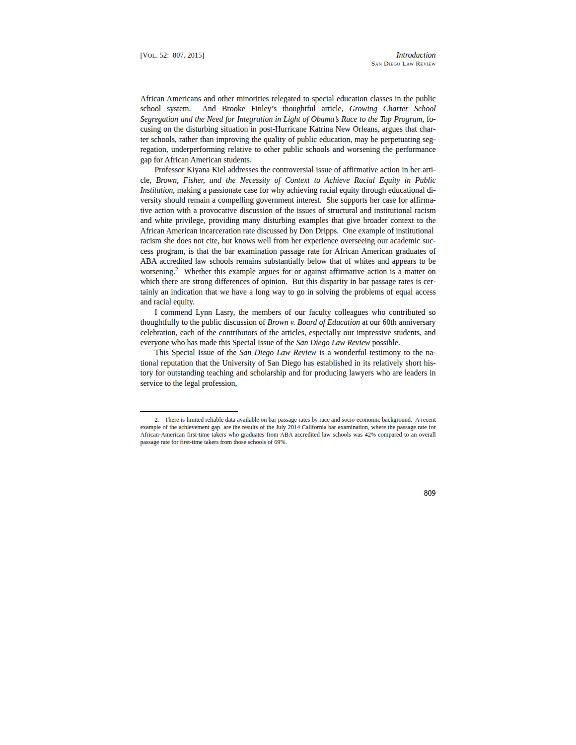[VOL. 52: 807, 2015]
Introduction
San Diego Law Review
African Americans and other minorities relegated to special education classes in the public school system. And Brooke Finley’s thoughtful article, Growing Charter School Segregation and the Need for Integration in Light of Obama’s Race to the Top Program, focusing on the disturbing situation in post-Hurricane Katrina New Orleans, argues that charter schools, rather than improving the quality of public education, may be perpetuating segregation, underperforming relative to other public schools and worsening the performance gap for African American students.
Professor Kiyana Kiel addresses the controversial issue of affirmative action in her article, Brown, Fisher, and the Necessity of Context to Achieve Racial Equity in Public Institution, making a passionate case for why achieving racial equity through educational diversity should remain a compelling government interest. She supports her case for affirmative action with a provocative discussion of the issues of structural and institutional racism and white privilege, providing many disturbing examples that give broader context to the African American incarceration rate discussed by Don Dripps. One example of institutional racism she does not cite, but knows well from her experience overseeing our academic success program, is that the bar examination passage rate for African American graduates of ABA accredited law schools remains substantially below that of whites and appears to be worsening.2 Whether this example argues for or against affirmative action is a matter on which there are strong differences of opinion. But this disparity in bar passage rates is certainly an indication that we have a long way to go in solving the problems of equal access and racial equity.
I commend Lynn Lasry, the members of our faculty colleagues who contributed so thoughtfully to the public discussion of Brown v. Board of Education at our 60th anniversary celebration, each of the contributors of the articles, especially our impressive students, and everyone who has made this Special Issue of the San Diego Law Review possible.
This Special Issue of the San Diego Law Review is a wonderful testimony to the national reputation that the University of San Diego has established in its relatively short history for outstanding teaching and scholarship and for producing lawyers who are leaders in service to the legal profession,
2. There is limited reliable data available on bar passage rates by race and socio-economic background. A recent example of the achievement gap are the results of the July 2014 California bar examination, where the passage rate for African-American first-time takers who graduates from ABA accredited law schools was 42% compared to an overall passage rate for first-time takers from those schools of 69%.
809